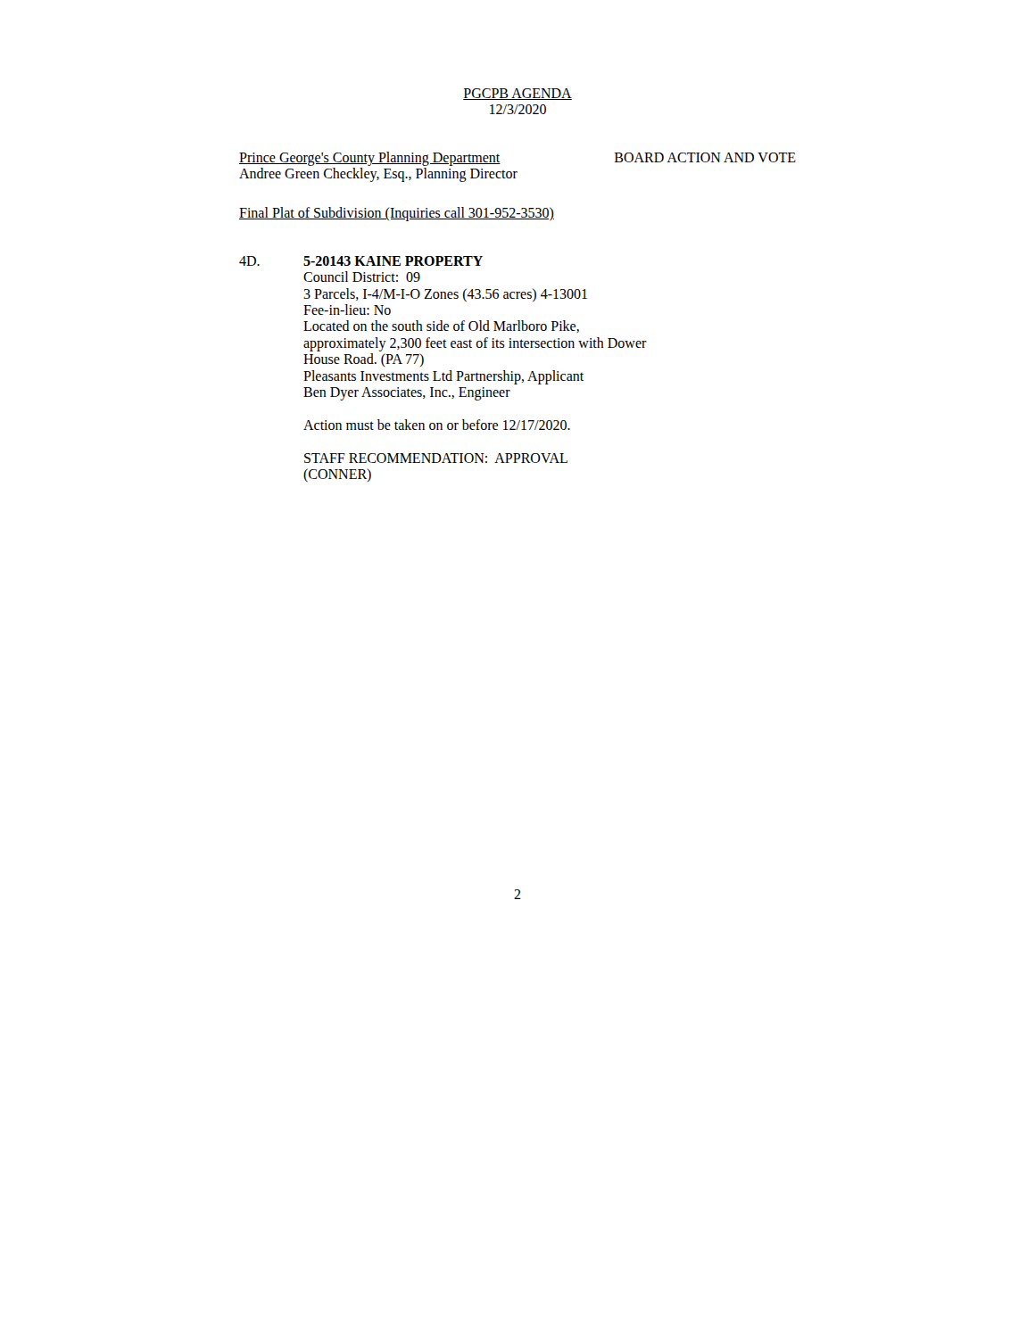PGCPB AGENDA
12/3/2020
Prince George's County Planning Department
Andree Green Checkley, Esq., Planning Director
BOARD ACTION AND VOTE
Final Plat of Subdivision (Inquiries call 301-952-3530)
4D.
5-20143 KAINE PROPERTY
Council District: 09
3 Parcels, I-4/M-I-O Zones (43.56 acres) 4-13001
Fee-in-lieu: No
Located on the south side of Old Marlboro Pike,
approximately 2,300 feet east of its intersection with Dower
House Road. (PA 77)
Pleasants Investments Ltd Partnership, Applicant
Ben Dyer Associates, Inc., Engineer
Action must be taken on or before 12/17/2020.
STAFF RECOMMENDATION: APPROVAL
(CONNER)
2